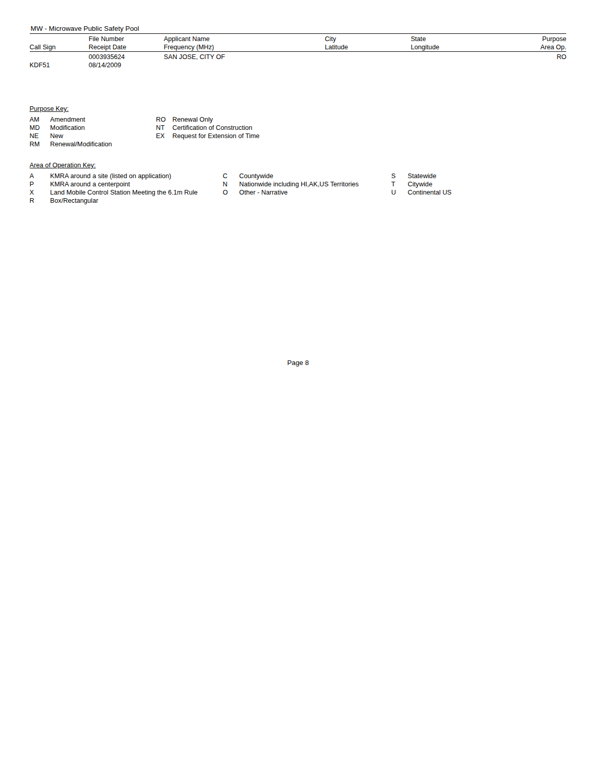MW - Microwave Public Safety Pool
| | File Number | Applicant Name | City | State | Purpose |
| Call Sign | Receipt Date | Frequency (MHz) | Latitude | Longitude | Area Op. |
| | 0003935624 | SAN JOSE, CITY OF | | | RO |
| KDF51 | 08/14/2009 | | | | |
Purpose Key:
| AM | Amendment | RO | Renewal Only |
| MD | Modification | NT | Certification of Construction |
| NE | New | EX | Request for Extension of Time |
| RM | Renewal/Modification | | |
Area of Operation Key:
| A | KMRA around a site (listed on application) | C | Countywide | S | Statewide |
| P | KMRA around a centerpoint | N | Nationwide including HI,AK,US Territories | T | Citywide |
| X | Land Mobile Control Station Meeting the 6.1m Rule | O | Other - Narrative | U | Continental US |
| R | Box/Rectangular | | | | |
Page 8